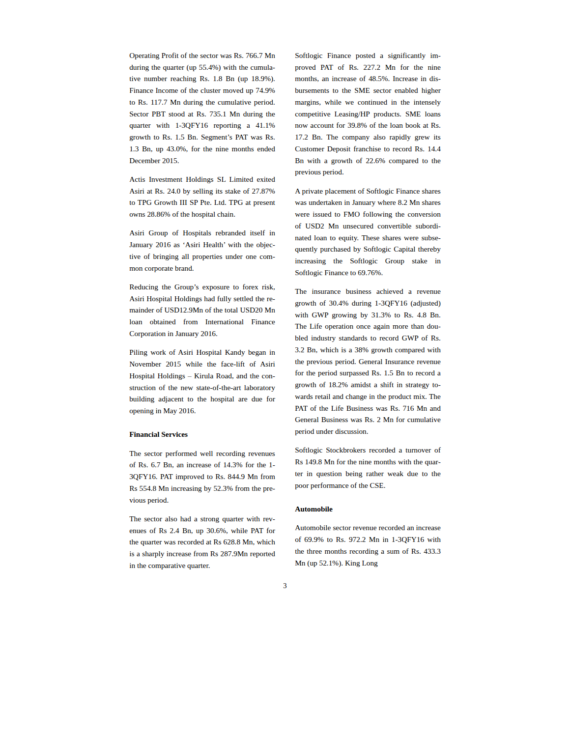Operating Profit of the sector was Rs. 766.7 Mn during the quarter (up 55.4%) with the cumulative number reaching Rs. 1.8 Bn (up 18.9%). Finance Income of the cluster moved up 74.9% to Rs. 117.7 Mn during the cumulative period. Sector PBT stood at Rs. 735.1 Mn during the quarter with 1-3QFY16 reporting a 41.1% growth to Rs. 1.5 Bn. Segment’s PAT was Rs. 1.3 Bn, up 43.0%, for the nine months ended December 2015.
Actis Investment Holdings SL Limited exited Asiri at Rs. 24.0 by selling its stake of 27.87% to TPG Growth III SP Pte. Ltd. TPG at present owns 28.86% of the hospital chain.
Asiri Group of Hospitals rebranded itself in January 2016 as ‘Asiri Health’ with the objective of bringing all properties under one common corporate brand.
Reducing the Group’s exposure to forex risk, Asiri Hospital Holdings had fully settled the remainder of USD12.9Mn of the total USD20 Mn loan obtained from International Finance Corporation in January 2016.
Piling work of Asiri Hospital Kandy began in November 2015 while the face-lift of Asiri Hospital Holdings – Kirula Road, and the construction of the new state-of-the-art laboratory building adjacent to the hospital are due for opening in May 2016.
Financial Services
The sector performed well recording revenues of Rs. 6.7 Bn, an increase of 14.3% for the 1-3QFY16. PAT improved to Rs. 844.9 Mn from Rs 554.8 Mn increasing by 52.3% from the previous period.
The sector also had a strong quarter with revenues of Rs 2.4 Bn, up 30.6%, while PAT for the quarter was recorded at Rs 628.8 Mn, which is a sharply increase from Rs 287.9Mn reported in the comparative quarter.
Softlogic Finance posted a significantly improved PAT of Rs. 227.2 Mn for the nine months, an increase of 48.5%. Increase in disbursements to the SME sector enabled higher margins, while we continued in the intensely competitive Leasing/HP products. SME loans now account for 39.8% of the loan book at Rs. 17.2 Bn. The company also rapidly grew its Customer Deposit franchise to record Rs. 14.4 Bn with a growth of 22.6% compared to the previous period.
A private placement of Softlogic Finance shares was undertaken in January where 8.2 Mn shares were issued to FMO following the conversion of USD2 Mn unsecured convertible subordinated loan to equity. These shares were subsequently purchased by Softlogic Capital thereby increasing the Softlogic Group stake in Softlogic Finance to 69.76%.
The insurance business achieved a revenue growth of 30.4% during 1-3QFY16 (adjusted) with GWP growing by 31.3% to Rs. 4.8 Bn. The Life operation once again more than doubled industry standards to record GWP of Rs. 3.2 Bn, which is a 38% growth compared with the previous period. General Insurance revenue for the period surpassed Rs. 1.5 Bn to record a growth of 18.2% amidst a shift in strategy towards retail and change in the product mix. The PAT of the Life Business was Rs. 716 Mn and General Business was Rs. 2 Mn for cumulative period under discussion.
Softlogic Stockbrokers recorded a turnover of Rs 149.8 Mn for the nine months with the quarter in question being rather weak due to the poor performance of the CSE.
Automobile
Automobile sector revenue recorded an increase of 69.9% to Rs. 972.2 Mn in 1-3QFY16 with the three months recording a sum of Rs. 433.3 Mn (up 52.1%). King Long
3